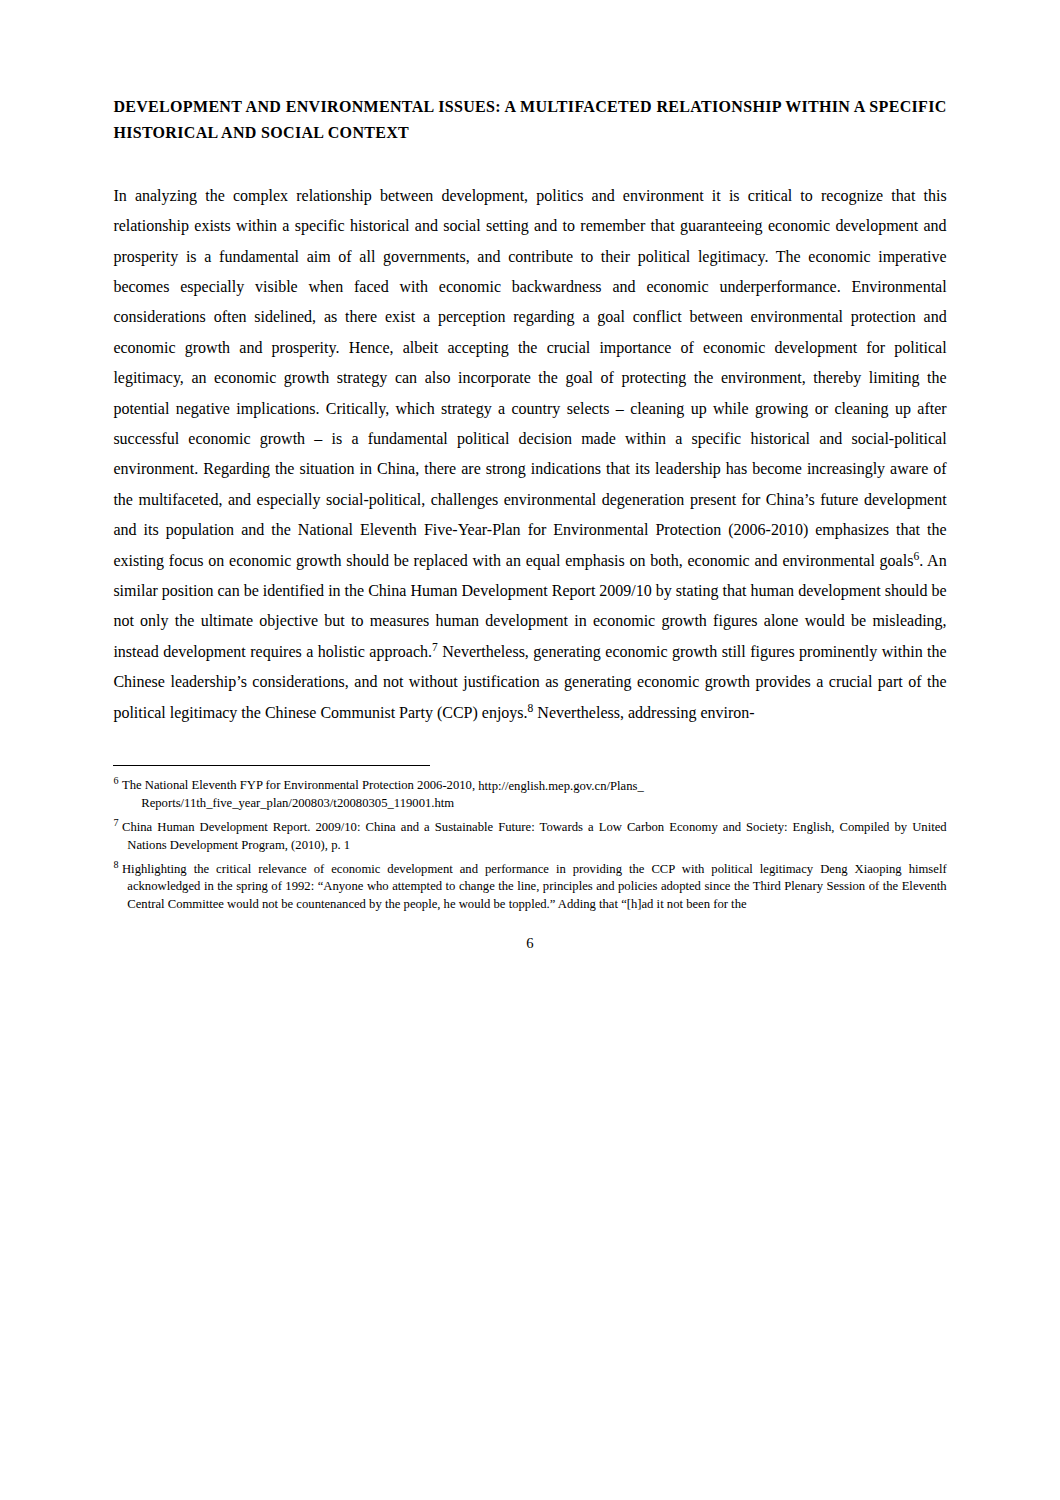Development and Environmental Issues: A Multifaceted Relationship Within a Specific Historical and Social Context
In analyzing the complex relationship between development, politics and environment it is critical to recognize that this relationship exists within a specific historical and social setting and to remember that guaranteeing economic development and prosperity is a fundamental aim of all governments, and contribute to their political legitimacy. The economic imperative becomes especially visible when faced with economic backwardness and economic underperformance. Environmental considerations often sidelined, as there exist a perception regarding a goal conflict between environmental protection and economic growth and prosperity. Hence, albeit accepting the crucial importance of economic development for political legitimacy, an economic growth strategy can also incorporate the goal of protecting the environment, thereby limiting the potential negative implications. Critically, which strategy a country selects – cleaning up while growing or cleaning up after successful economic growth – is a fundamental political decision made within a specific historical and social-political environment. Regarding the situation in China, there are strong indications that its leadership has become increasingly aware of the multifaceted, and especially social-political, challenges environmental degeneration present for China’s future development and its population and the National Eleventh Five-Year-Plan for Environmental Protection (2006-2010) emphasizes that the existing focus on economic growth should be replaced with an equal emphasis on both, economic and environmental goals6. An similar position can be identified in the China Human Development Report 2009/10 by stating that human development should be not only the ultimate objective but to measures human development in economic growth figures alone would be misleading, instead development requires a holistic approach.7 Nevertheless, generating economic growth still figures prominently within the Chinese leadership’s considerations, and not without justification as generating economic growth provides a crucial part of the political legitimacy the Chinese Communist Party (CCP) enjoys.8 Nevertheless, addressing environ-
6 The National Eleventh FYP for Environmental Protection 2006-2010, http://english.mep.gov.cn/Plans_
Reports/11th_five_year_plan/200803/t20080305_119001.htm
7 China Human Development Report. 2009/10: China and a Sustainable Future: Towards a Low Carbon Economy and Society: English, Compiled by United Nations Development Program, (2010), p. 1
8 Highlighting the critical relevance of economic development and performance in providing the CCP with political legitimacy Deng Xiaoping himself acknowledged in the spring of 1992: “Anyone who attempted to change the line, principles and policies adopted since the Third Plenary Session of the Eleventh Central Committee would not be countenanced by the people, he would be toppled.” Adding that “[h]ad it not been for the
6